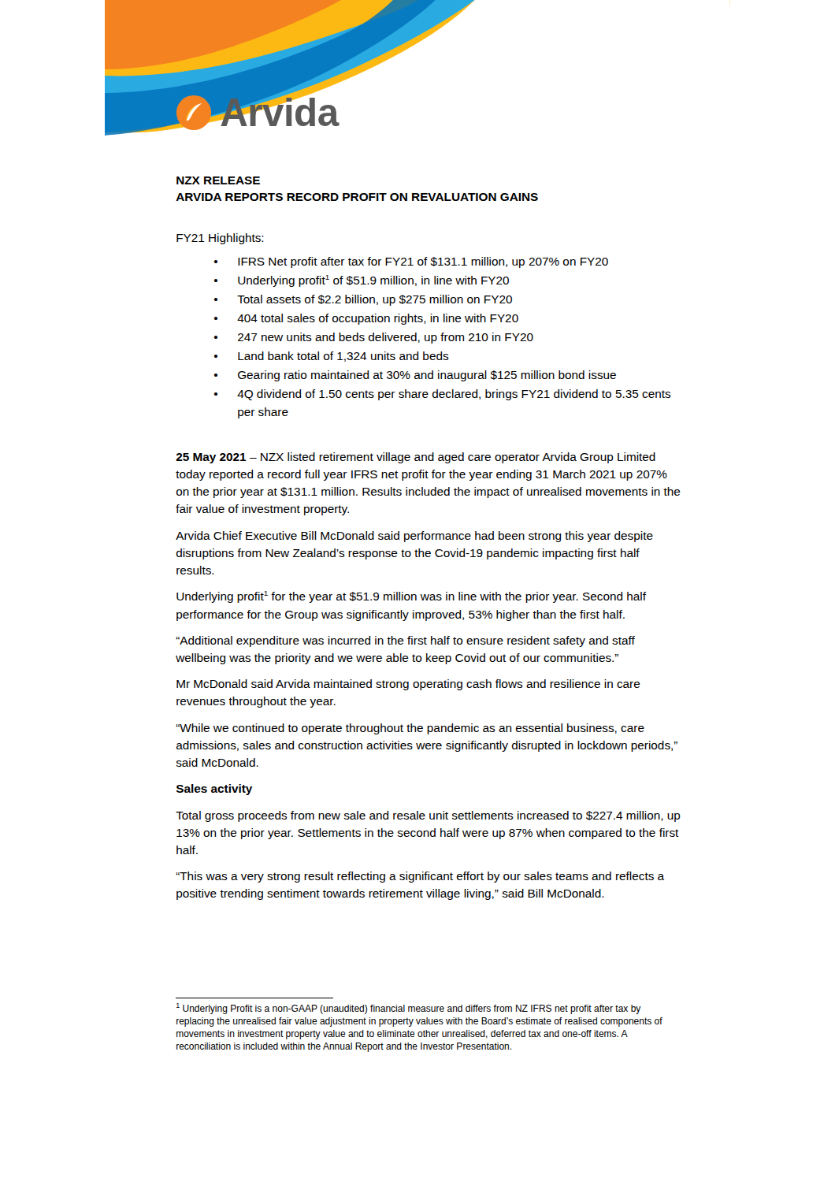Arvida
NZX RELEASE
ARVIDA REPORTS RECORD PROFIT ON REVALUATION GAINS
FY21 Highlights:
IFRS Net profit after tax for FY21 of $131.1 million, up 207% on FY20
Underlying profit1 of $51.9 million, in line with FY20
Total assets of $2.2 billion, up $275 million on FY20
404 total sales of occupation rights, in line with FY20
247 new units and beds delivered, up from 210 in FY20
Land bank total of 1,324 units and beds
Gearing ratio maintained at 30% and inaugural $125 million bond issue
4Q dividend of 1.50 cents per share declared, brings FY21 dividend to 5.35 cents per share
25 May 2021 – NZX listed retirement village and aged care operator Arvida Group Limited today reported a record full year IFRS net profit for the year ending 31 March 2021 up 207% on the prior year at $131.1 million. Results included the impact of unrealised movements in the fair value of investment property.
Arvida Chief Executive Bill McDonald said performance had been strong this year despite disruptions from New Zealand’s response to the Covid-19 pandemic impacting first half results.
Underlying profit1 for the year at $51.9 million was in line with the prior year. Second half performance for the Group was significantly improved, 53% higher than the first half.
“Additional expenditure was incurred in the first half to ensure resident safety and staff wellbeing was the priority and we were able to keep Covid out of our communities.”
Mr McDonald said Arvida maintained strong operating cash flows and resilience in care revenues throughout the year.
“While we continued to operate throughout the pandemic as an essential business, care admissions, sales and construction activities were significantly disrupted in lockdown periods,” said McDonald.
Sales activity
Total gross proceeds from new sale and resale unit settlements increased to $227.4 million, up 13% on the prior year. Settlements in the second half were up 87% when compared to the first half.
“This was a very strong result reflecting a significant effort by our sales teams and reflects a positive trending sentiment towards retirement village living,” said Bill McDonald.
1 Underlying Profit is a non-GAAP (unaudited) financial measure and differs from NZ IFRS net profit after tax by replacing the unrealised fair value adjustment in property values with the Board’s estimate of realised components of movements in investment property value and to eliminate other unrealised, deferred tax and one-off items. A reconciliation is included within the Annual Report and the Investor Presentation.